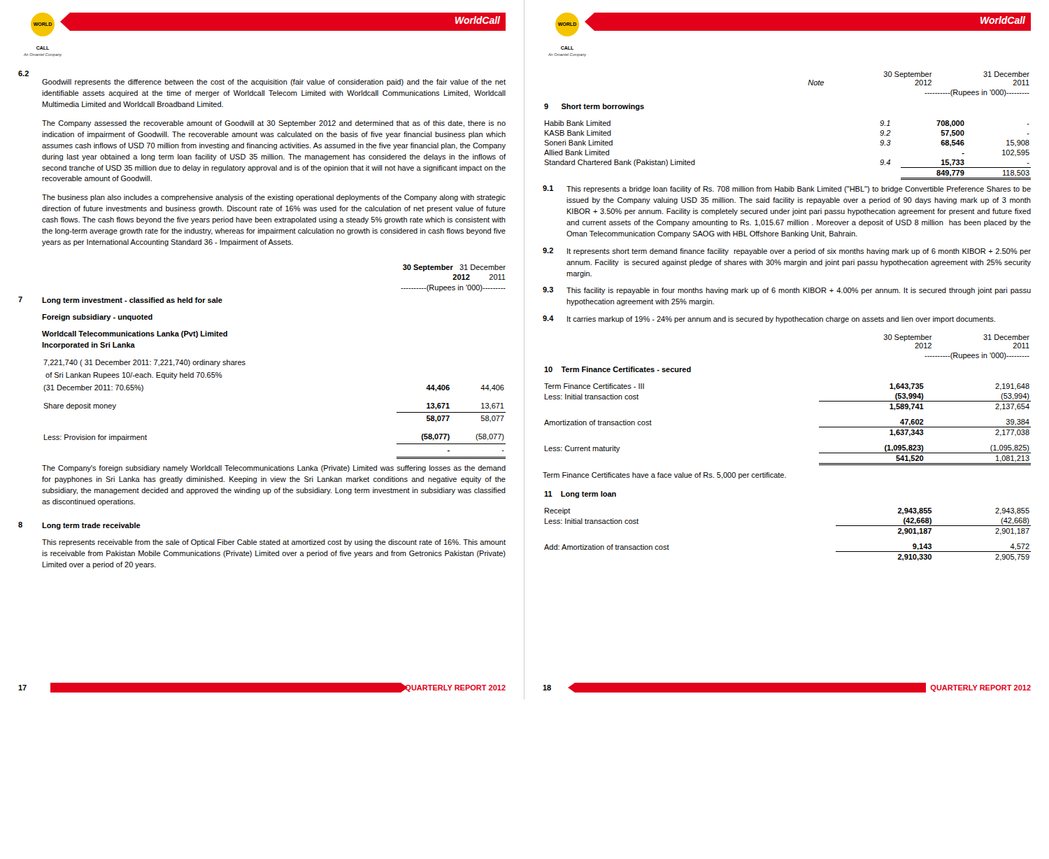WORLD
CALL
An Omantel Company
WorldCall
6.2
Goodwill represents the difference between the cost of the acquisition (fair value of consideration paid) and the fair value of the net identifiable assets acquired at the time of merger of Worldcall Telecom Limited with Worldcall Communications Limited, Worldcall Multimedia Limited and Worldcall Broadband Limited.
The Company assessed the recoverable amount of Goodwill at 30 September 2012 and determined that as of this date, there is no indication of impairment of Goodwill. The recoverable amount was calculated on the basis of five year financial business plan which assumes cash inflows of USD 70 million from investing and financing activities. As assumed in the five year financial plan, the Company during last year obtained a long term loan facility of USD 35 million. The management has considered the delays in the inflows of second tranche of USD 35 million due to delay in regulatory approval and is of the opinion that it will not have a significant impact on the recoverable amount of Goodwill.
The business plan also includes a comprehensive analysis of the existing operational deployments of the Company along with strategic direction of future investments and business growth. Discount rate of 16% was used for the calculation of net present value of future cash flows. The cash flows beyond the five years period have been extrapolated using a steady 5% growth rate which is consistent with the long-term average growth rate for the industry, whereas for impairment calculation no growth is considered in cash flows beyond five years as per International Accounting Standard 36 - Impairment of Assets.
30 September 31 December
2012 2011
----------(Rupees in '000)---------
7
Long term investment - classified as held for sale
Foreign subsidiary - unquoted
Worldcall Telecommunications Lanka (Pvt) Limited
Incorporated in Sri Lanka
| 7,221,740 ( 31 December 2011: 7,221,740) ordinary shares | | |
| of Sri Lankan Rupees 10/-each. Equity held 70.65% | | |
| (31 December 2011: 70.65%) | 44,406 | 44,406 |
| Share deposit money | 13,671 | 13,671 |
| | 58,077 | 58,077 |
| Less: Provision for impairment | (58,077) | (58,077) |
| | - | - |
The Company's foreign subsidiary namely Worldcall Telecommunications Lanka (Private) Limited was suffering losses as the demand for payphones in Sri Lanka has greatly diminished. Keeping in view the Sri Lankan market conditions and negative equity of the subsidiary, the management decided and approved the winding up of the subsidiary. Long term investment in subsidiary was classified as discontinued operations.
8
Long term trade receivable
This represents receivable from the sale of Optical Fiber Cable stated at amortized cost by using the discount rate of 16%. This amount is receivable from Pakistan Mobile Communications (Private) Limited over a period of five years and from Getronics Pakistan (Private) Limited over a period of 20 years.
17
QUARTERLY REPORT 2012
WORLD
CALL
An Omantel Company
WorldCall
| | Note | 30 September 2012 | 31 December 2011 |
| | | ----------(Rupees in '000)--------- |
| 9 Short term borrowings |
| Habib Bank Limited | 9.1 | 708,000 | - |
| KASB Bank Limited | 9.2 | 57,500 | - |
| Soneri Bank Limited | 9.3 | 68,546 | 15,908 |
| Allied Bank Limited | | - | 102,595 |
| Standard Chartered Bank (Pakistan) Limited | 9.4 | 15,733 | - |
| | | 849,779 | 118,503 |
9.1
This represents a bridge loan facility of Rs. 708 million from Habib Bank Limited ("HBL") to bridge Convertible Preference Shares to be issued by the Company valuing USD 35 million. The said facility is repayable over a period of 90 days having mark up of 3 month KIBOR + 3.50% per annum. Facility is completely secured under joint pari passu hypothecation agreement for present and future fixed and current assets of the Company amounting to Rs. 1,015.67 million . Moreover a deposit of USD 8 million has been placed by the Oman Telecommunication Company SAOG with HBL Offshore Banking Unit, Bahrain.
9.2
It represents short term demand finance facility repayable over a period of six months having mark up of 6 month KIBOR + 2.50% per annum. Facility is secured against pledge of shares with 30% margin and joint pari passu hypothecation agreement with 25% security margin.
9.3
This facility is repayable in four months having mark up of 6 month KIBOR + 4.00% per annum. It is secured through joint pari passu hypothecation agreement with 25% margin.
9.4
It carries markup of 19% - 24% per annum and is secured by hypothecation charge on assets and lien over import documents.
| | 30 September 2012 | 31 December 2011 |
| | ----------(Rupees in '000)--------- |
| 10 Term Finance Certificates - secured |
| Term Finance Certificates - III | 1,643,735 | 2,191,648 |
| Less: Initial transaction cost | (53,994) | (53,994) |
| | 1,589,741 | 2,137,654 |
| Amortization of transaction cost | 47,602 | 39,384 |
| | 1,637,343 | 2,177,038 |
| Less: Current maturity | (1,095,823) | (1,095,825) |
| | 541,520 | 1,081,213 |
Term Finance Certificates have a face value of Rs. 5,000 per certificate.
| 11 Long term loan |
| Receipt | 2,943,855 | 2,943,855 |
| Less: Initial transaction cost | (42,668) | (42,668) |
| | 2,901,187 | 2,901,187 |
| Add: Amortization of transaction cost | 9,143 | 4,572 |
| | 2,910,330 | 2,905,759 |
18
QUARTERLY REPORT 2012